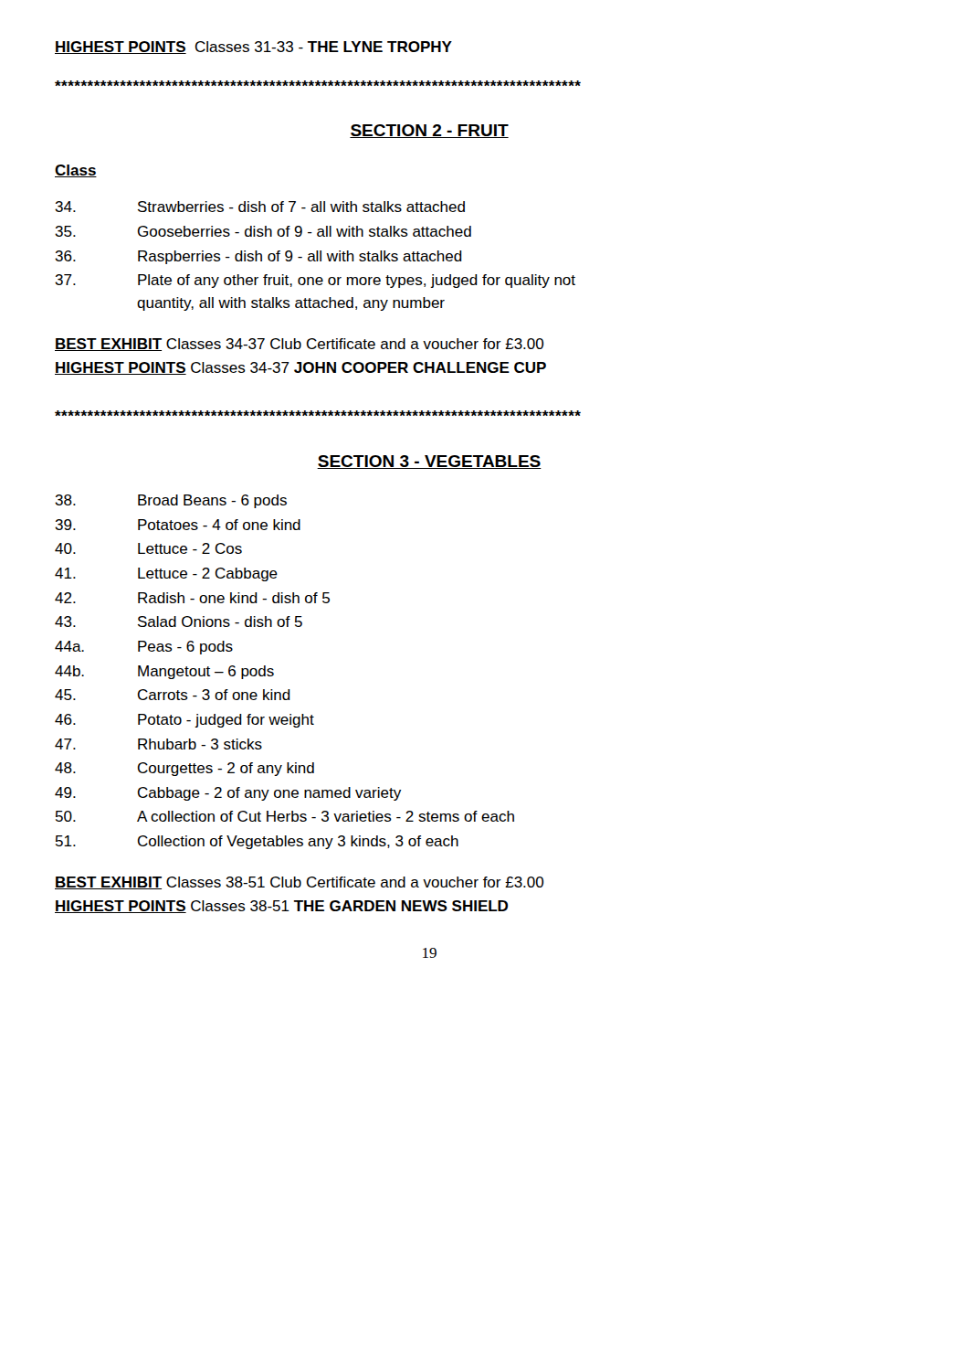HIGHEST POINTS Classes 31-33 - THE LYNE TROPHY
*********************************************************************************
SECTION 2 - FRUIT
Class
| 34. | Strawberries - dish of 7 - all with stalks attached |
| 35. | Gooseberries - dish of 9 - all with stalks attached |
| 36. | Raspberries - dish of 9 - all with stalks attached |
| 37. | Plate of any other fruit, one or more types, judged for quality not quantity, all with stalks attached, any number |
BEST EXHIBIT Classes 34-37 Club Certificate and a voucher for £3.00
HIGHEST POINTS Classes 34-37 JOHN COOPER CHALLENGE CUP
*********************************************************************************
SECTION 3 - VEGETABLES
| 38. | Broad Beans - 6 pods |
| 39. | Potatoes - 4 of one kind |
| 40. | Lettuce - 2 Cos |
| 41. | Lettuce - 2 Cabbage |
| 42. | Radish - one kind - dish of 5 |
| 43. | Salad Onions - dish of 5 |
| 44a. | Peas - 6 pods |
| 44b. | Mangetout – 6 pods |
| 45. | Carrots - 3 of one kind |
| 46. | Potato - judged for weight |
| 47. | Rhubarb - 3 sticks |
| 48. | Courgettes - 2 of any kind |
| 49. | Cabbage - 2 of any one named variety |
| 50. | A collection of Cut Herbs - 3 varieties - 2 stems of each |
| 51. | Collection of Vegetables any 3 kinds, 3 of each |
BEST EXHIBIT Classes 38-51 Club Certificate and a voucher for £3.00
HIGHEST POINTS Classes 38-51 THE GARDEN NEWS SHIELD
19